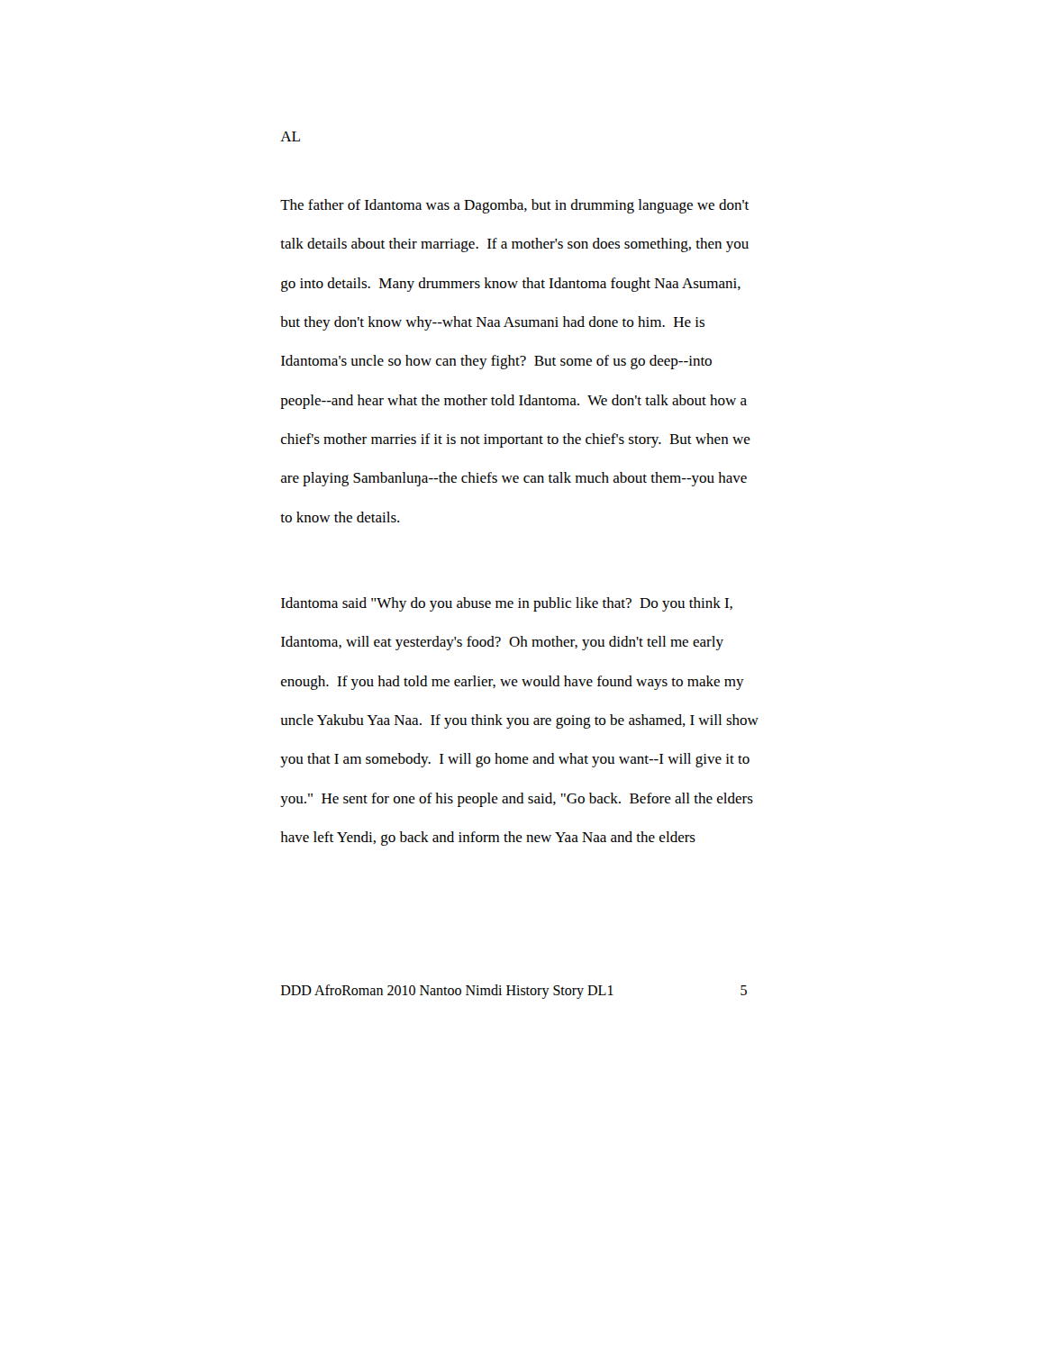AL
The father of Idantoma was a Dagomba, but in drumming language we don't talk details about their marriage. If a mother's son does something, then you go into details. Many drummers know that Idantoma fought Naa Asumani, but they don't know why--what Naa Asumani had done to him. He is Idantoma's uncle so how can they fight? But some of us go deep--into people--and hear what the mother told Idantoma. We don't talk about how a chief's mother marries if it is not important to the chief's story. But when we are playing Sambanluŋa--the chiefs we can talk much about them--you have to know the details.
Idantoma said "Why do you abuse me in public like that? Do you think I, Idantoma, will eat yesterday's food? Oh mother, you didn't tell me early enough. If you had told me earlier, we would have found ways to make my uncle Yakubu Yaa Naa. If you think you are going to be ashamed, I will show you that I am somebody. I will go home and what you want--I will give it to you." He sent for one of his people and said, "Go back. Before all the elders have left Yendi, go back and inform the new Yaa Naa and the elders
DDD AfroRoman 2010 Nantoo Nimdi History Story DL1 5